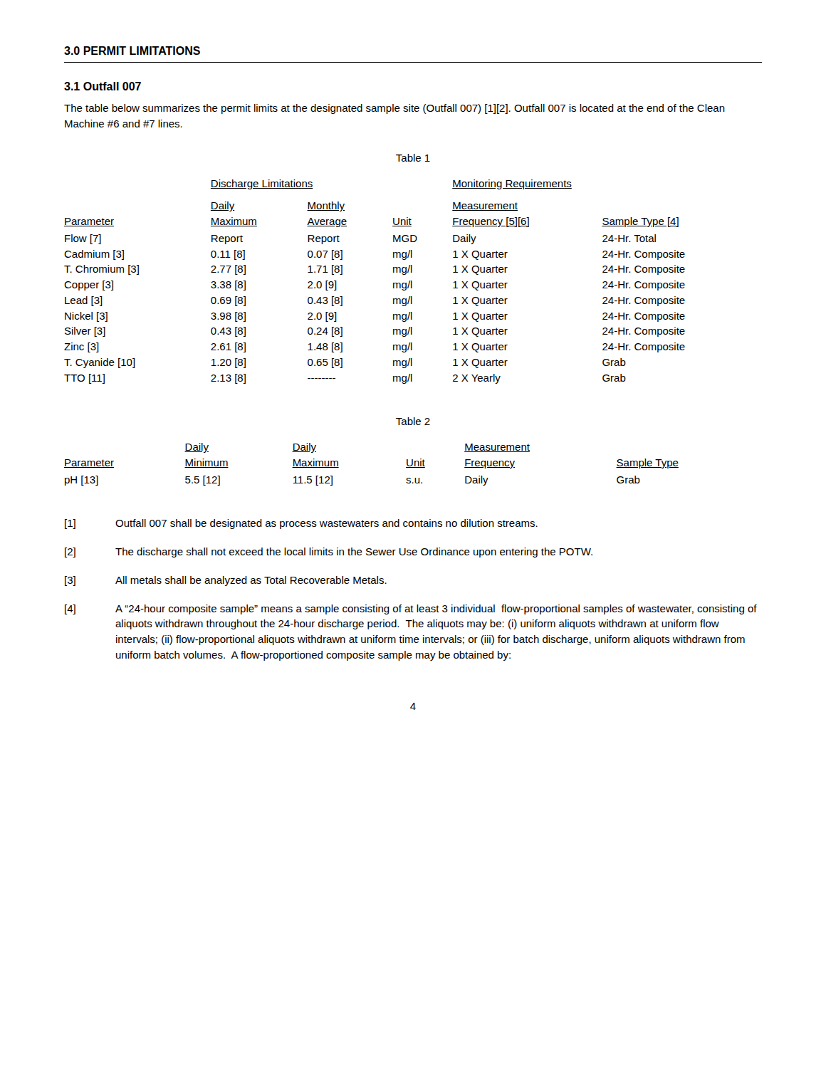3.0 PERMIT LIMITATIONS
3.1 Outfall 007
The table below summarizes the permit limits at the designated sample site (Outfall 007) [1][2]. Outfall 007 is located at the end of the Clean Machine #6 and #7 lines.
Table 1
| | Discharge Limitations | Monitoring Requirements |
| --- | --- | --- |
| | Daily | Monthly | | Measurement | |
| Parameter | Maximum | Average | Unit | Frequency [5][6] | Sample Type [4] |
| Flow [7] | Report | Report | MGD | Daily | 24-Hr. Total |
| Cadmium [3] | 0.11 [8] | 0.07 [8] | mg/l | 1 X Quarter | 24-Hr. Composite |
| T. Chromium [3] | 2.77 [8] | 1.71 [8] | mg/l | 1 X Quarter | 24-Hr. Composite |
| Copper [3] | 3.38 [8] | 2.0 [9] | mg/l | 1 X Quarter | 24-Hr. Composite |
| Lead [3] | 0.69 [8] | 0.43 [8] | mg/l | 1 X Quarter | 24-Hr. Composite |
| Nickel [3] | 3.98 [8] | 2.0 [9] | mg/l | 1 X Quarter | 24-Hr. Composite |
| Silver [3] | 0.43 [8] | 0.24 [8] | mg/l | 1 X Quarter | 24-Hr. Composite |
| Zinc [3] | 2.61 [8] | 1.48 [8] | mg/l | 1 X Quarter | 24-Hr. Composite |
| T. Cyanide [10] | 1.20 [8] | 0.65 [8] | mg/l | 1 X Quarter | Grab |
| TTO [11] | 2.13 [8] | -------- | mg/l | 2 X Yearly | Grab |
Table 2
| | Daily | Daily | | Measurement | |
| --- | --- | --- | --- | --- | --- |
| Parameter | Minimum | Maximum | Unit | Frequency | Sample Type |
| pH [13] | 5.5 [12] | 11.5 [12] | s.u. | Daily | Grab |
[1] Outfall 007 shall be designated as process wastewaters and contains no dilution streams.
[2] The discharge shall not exceed the local limits in the Sewer Use Ordinance upon entering the POTW.
[3] All metals shall be analyzed as Total Recoverable Metals.
[4] A “24-hour composite sample” means a sample consisting of at least 3 individual flow-proportional samples of wastewater, consisting of aliquots withdrawn throughout the 24-hour discharge period. The aliquots may be: (i) uniform aliquots withdrawn at uniform flow intervals; (ii) flow-proportional aliquots withdrawn at uniform time intervals; or (iii) for batch discharge, uniform aliquots withdrawn from uniform batch volumes. A flow-proportioned composite sample may be obtained by:
4